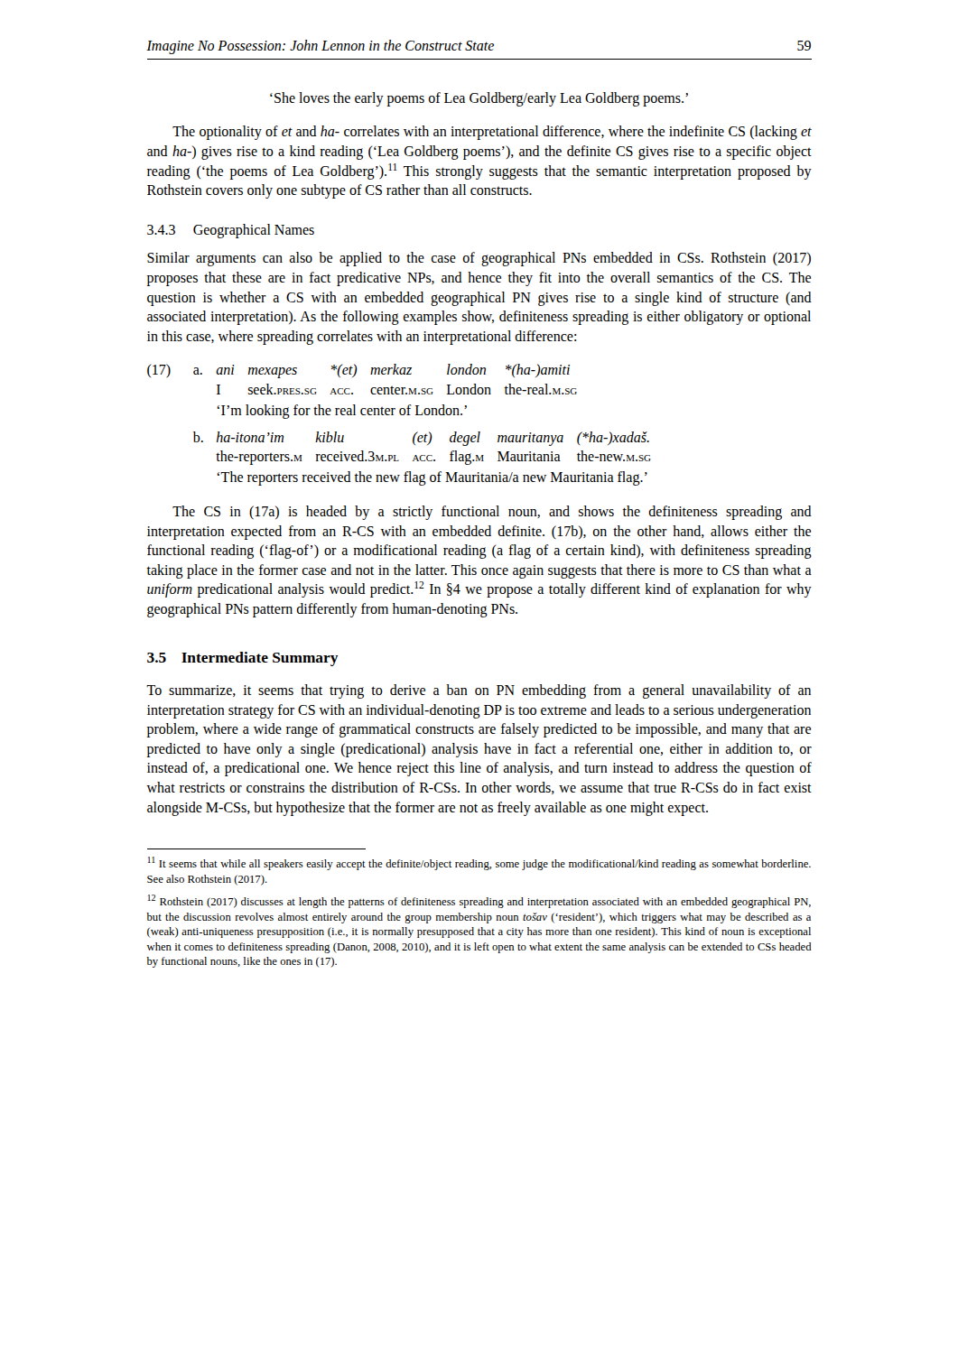Imagine No Possession: John Lennon in the Construct State 59
‘She loves the early poems of Lea Goldberg/early Lea Goldberg poems.’
The optionality of et and ha- correlates with an interpretational difference, where the indefinite CS (lacking et and ha-) gives rise to a kind reading (‘Lea Goldberg poems’), and the definite CS gives rise to a specific object reading (‘the poems of Lea Goldberg’).11 This strongly suggests that the semantic interpretation proposed by Rothstein covers only one subtype of CS rather than all constructs.
3.4.3 Geographical Names
Similar arguments can also be applied to the case of geographical PNs embedded in CSs. Rothstein (2017) proposes that these are in fact predicative NPs, and hence they fit into the overall semantics of the CS. The question is whether a CS with an embedded geographical PN gives rise to a single kind of structure (and associated interpretation). As the following examples show, definiteness spreading is either obligatory or optional in this case, where spreading correlates with an interpretational difference:
(17) a.
| ani | mexapes | *(et) | merkaz | london | *(ha-)amiti |
| I | seek. pres.sg | acc. | center. m.sg | London | the-real. m.sg |
‘I’m looking for the real center of London.’
b.
| ha-itona’im | kiblu | (et) | degel | mauritanya | (*ha-)xadaš. |
| the-reporters. m | received.3 m.pl | acc. | flag. m | Mauritania | the-new. m.sg |
‘The reporters received the new flag of Mauritania/a new Mauritania flag.’
The CS in (17a) is headed by a strictly functional noun, and shows the definiteness spreading and interpretation expected from an R-CS with an embedded definite. (17b), on the other hand, allows either the functional reading (‘flag-of’) or a modificational reading (a flag of a certain kind), with definiteness spreading taking place in the former case and not in the latter. This once again suggests that there is more to CS than what a uniform predicational analysis would predict.12 In §4 we propose a totally different kind of explanation for why geographical PNs pattern differently from human-denoting PNs.
3.5 Intermediate Summary
To summarize, it seems that trying to derive a ban on PN embedding from a general unavailability of an interpretation strategy for CS with an individual-denoting DP is too extreme and leads to a serious undergeneration problem, where a wide range of grammatical constructs are falsely predicted to be impossible, and many that are predicted to have only a single (predicational) analysis have in fact a referential one, either in addition to, or instead of, a predicational one. We hence reject this line of analysis, and turn instead to address the question of what restricts or constrains the distribution of R-CSs. In other words, we assume that true R-CSs do in fact exist alongside M-CSs, but hypothesize that the former are not as freely available as one might expect.
11 It seems that while all speakers easily accept the definite/object reading, some judge the modificational/kind reading as somewhat borderline. See also Rothstein (2017).
12 Rothstein (2017) discusses at length the patterns of definiteness spreading and interpretation associated with an embedded geographical PN, but the discussion revolves almost entirely around the group membership noun tošav (‘resident’), which triggers what may be described as a (weak) anti-uniqueness presupposition (i.e., it is normally presupposed that a city has more than one resident). This kind of noun is exceptional when it comes to definiteness spreading (Danon, 2008, 2010), and it is left open to what extent the same analysis can be extended to CSs headed by functional nouns, like the ones in (17).